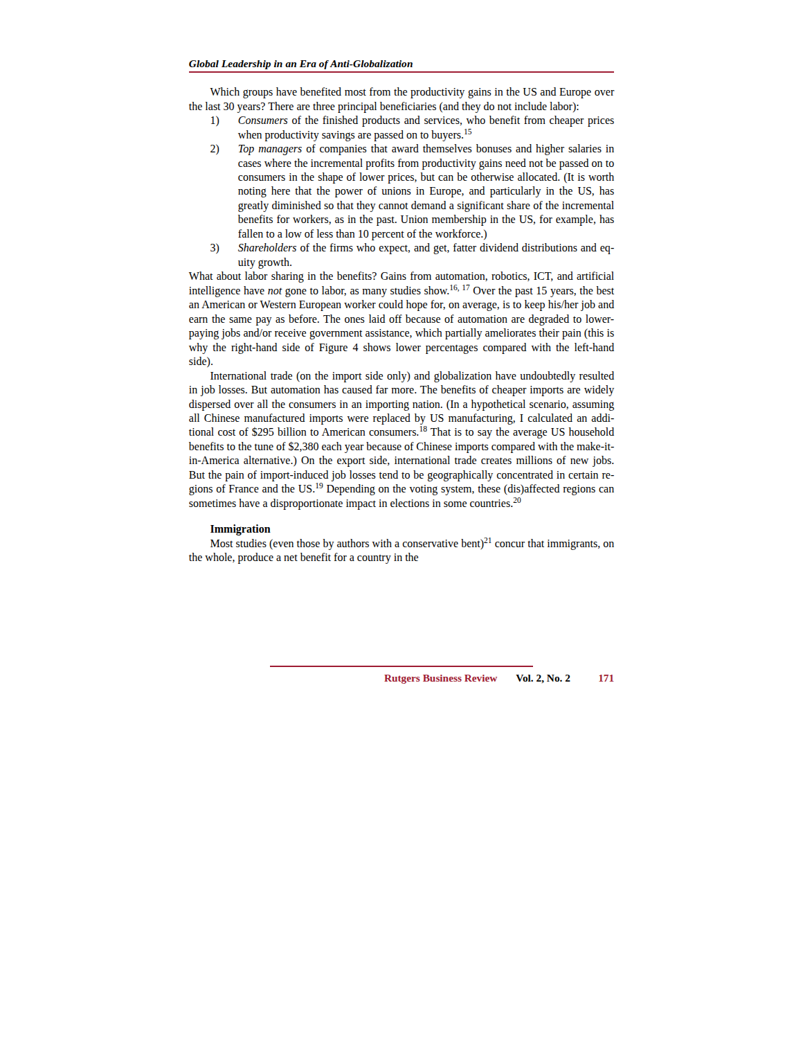Global Leadership in an Era of Anti-Globalization
Which groups have benefited most from the productivity gains in the US and Europe over the last 30 years? There are three principal beneficiaries (and they do not include labor):
Consumers of the finished products and services, who benefit from cheaper prices when productivity savings are passed on to buyers.15
Top managers of companies that award themselves bonuses and higher salaries in cases where the incremental profits from productivity gains need not be passed on to consumers in the shape of lower prices, but can be otherwise allocated. (It is worth noting here that the power of unions in Europe, and particularly in the US, has greatly diminished so that they cannot demand a significant share of the incremental benefits for workers, as in the past. Union membership in the US, for example, has fallen to a low of less than 10 percent of the workforce.)
Shareholders of the firms who expect, and get, fatter dividend distributions and equity growth.
What about labor sharing in the benefits? Gains from automation, robotics, ICT, and artificial intelligence have not gone to labor, as many studies show.16, 17 Over the past 15 years, the best an American or Western European worker could hope for, on average, is to keep his/her job and earn the same pay as before. The ones laid off because of automation are degraded to lower-paying jobs and/or receive government assistance, which partially ameliorates their pain (this is why the right-hand side of Figure 4 shows lower percentages compared with the left-hand side).
International trade (on the import side only) and globalization have undoubtedly resulted in job losses. But automation has caused far more. The benefits of cheaper imports are widely dispersed over all the consumers in an importing nation. (In a hypothetical scenario, assuming all Chinese manufactured imports were replaced by US manufacturing, I calculated an additional cost of $295 billion to American consumers.18 That is to say the average US household benefits to the tune of $2,380 each year because of Chinese imports compared with the make-it-in-America alternative.) On the export side, international trade creates millions of new jobs. But the pain of import-induced job losses tend to be geographically concentrated in certain regions of France and the US.19 Depending on the voting system, these (dis)affected regions can sometimes have a disproportionate impact in elections in some countries.20
Immigration
Most studies (even those by authors with a conservative bent)21 concur that immigrants, on the whole, produce a net benefit for a country in the
Rutgers Business Review Vol. 2, No. 2171